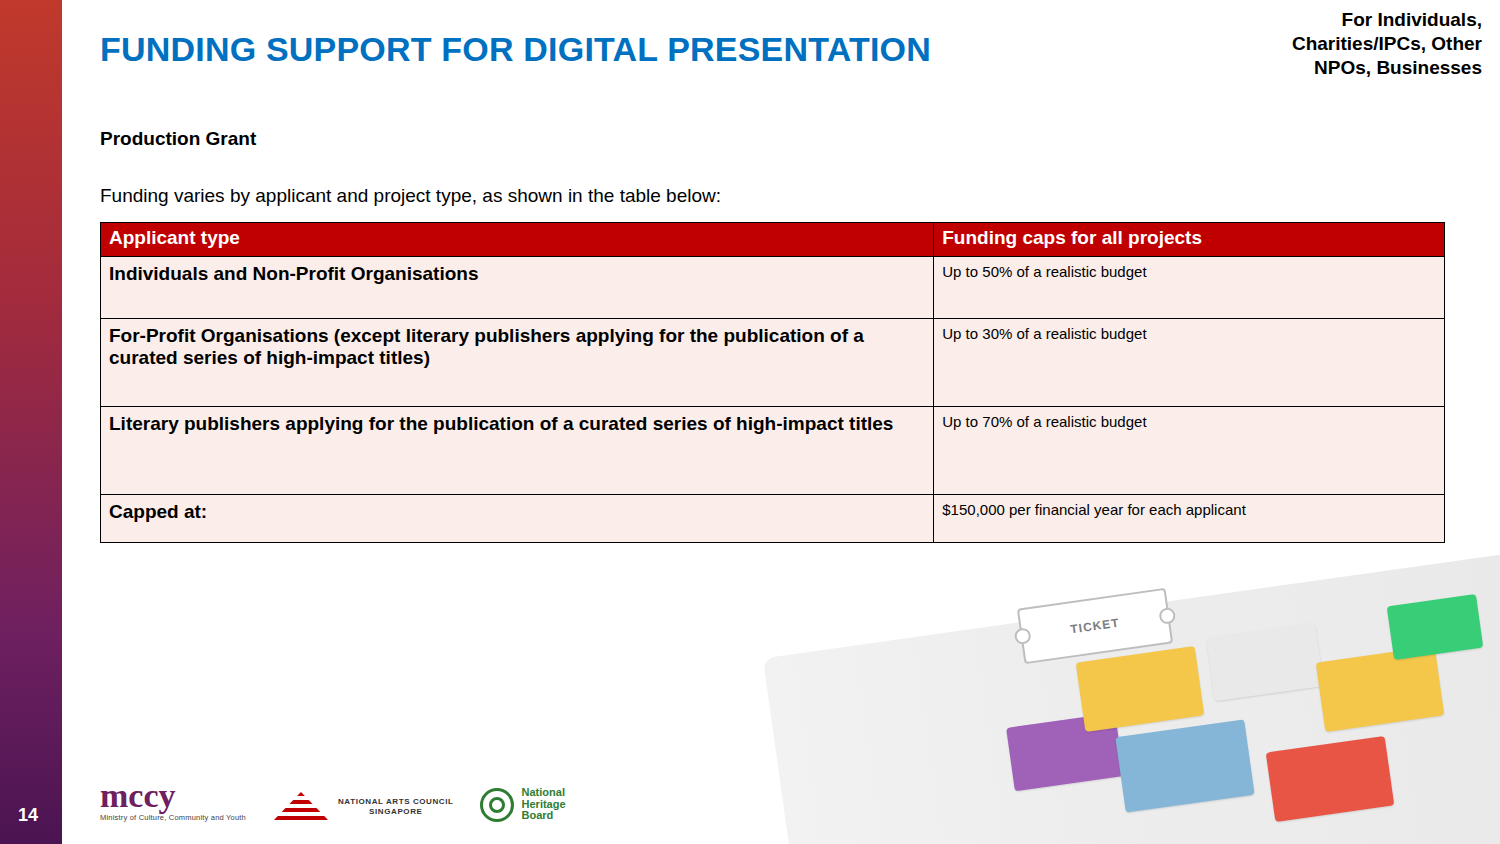FUNDING SUPPORT FOR DIGITAL PRESENTATION
For Individuals,
Charities/IPCs, Other
NPOs, Businesses
Production Grant
Funding varies by applicant and project type, as shown in the table below:
| Applicant type | Funding caps for all projects |
| --- | --- |
| Individuals and Non-Profit Organisations | Up to 50% of a realistic budget |
| For-Profit Organisations (except literary publishers applying for the publication of a curated series of high-impact titles) | Up to 30% of a realistic budget |
| Literary publishers applying for the publication of a curated series of high-impact titles | Up to 70% of a realistic budget |
| Capped at: | $150,000 per financial year for each applicant |
TICKET
mccy
Ministry of Culture, Community and Youth
NATIONAL ARTS COUNCIL
SINGAPORE
National
Heritage
Board
14